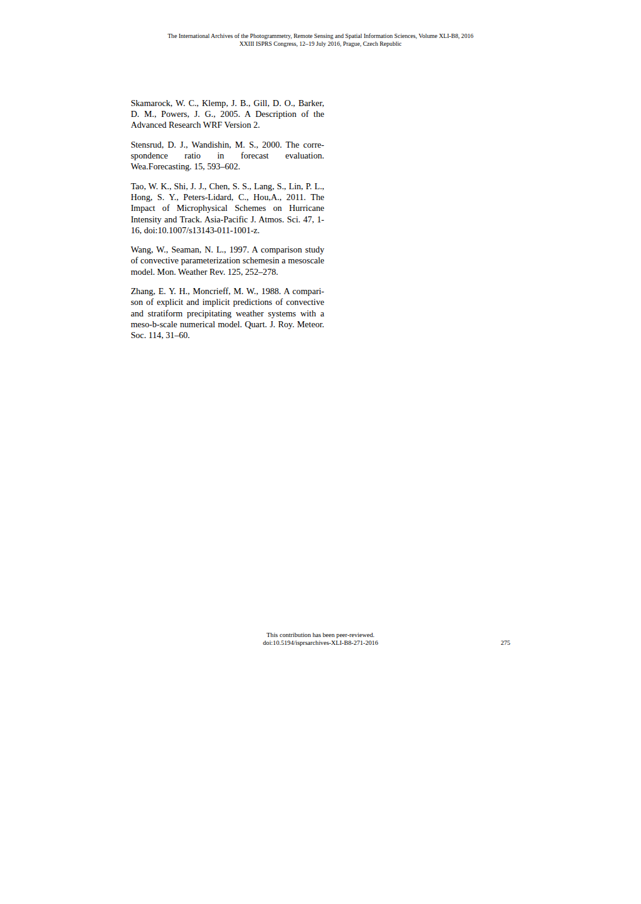The International Archives of the Photogrammetry, Remote Sensing and Spatial Information Sciences, Volume XLI-B8, 2016
XXIII ISPRS Congress, 12–19 July 2016, Prague, Czech Republic
Skamarock, W. C., Klemp, J. B., Gill, D. O., Barker, D. M., Powers, J. G., 2005. A Description of the Advanced Research WRF Version 2.
Stensrud, D. J., Wandishin, M. S., 2000. The correspondence ratio in forecast evaluation. Wea.Forecasting. 15, 593–602.
Tao, W. K., Shi, J. J., Chen, S. S., Lang, S., Lin, P. L., Hong, S. Y., Peters-Lidard, C., Hou,A., 2011. The Impact of Microphysical Schemes on Hurricane Intensity and Track. Asia-Pacific J. Atmos. Sci. 47, 1-16, doi:10.1007/s13143-011-1001-z.
Wang, W., Seaman, N. L., 1997. A comparison study of convective parameterization schemesin a mesoscale model. Mon. Weather Rev. 125, 252–278.
Zhang, E. Y. H., Moncrieff, M. W., 1988. A comparison of explicit and implicit predictions of convective and stratiform precipitating weather systems with a meso-b-scale numerical model. Quart. J. Roy. Meteor. Soc. 114, 31–60.
This contribution has been peer-reviewed.
doi:10.5194/isprsarchives-XLI-B8-271-2016
275